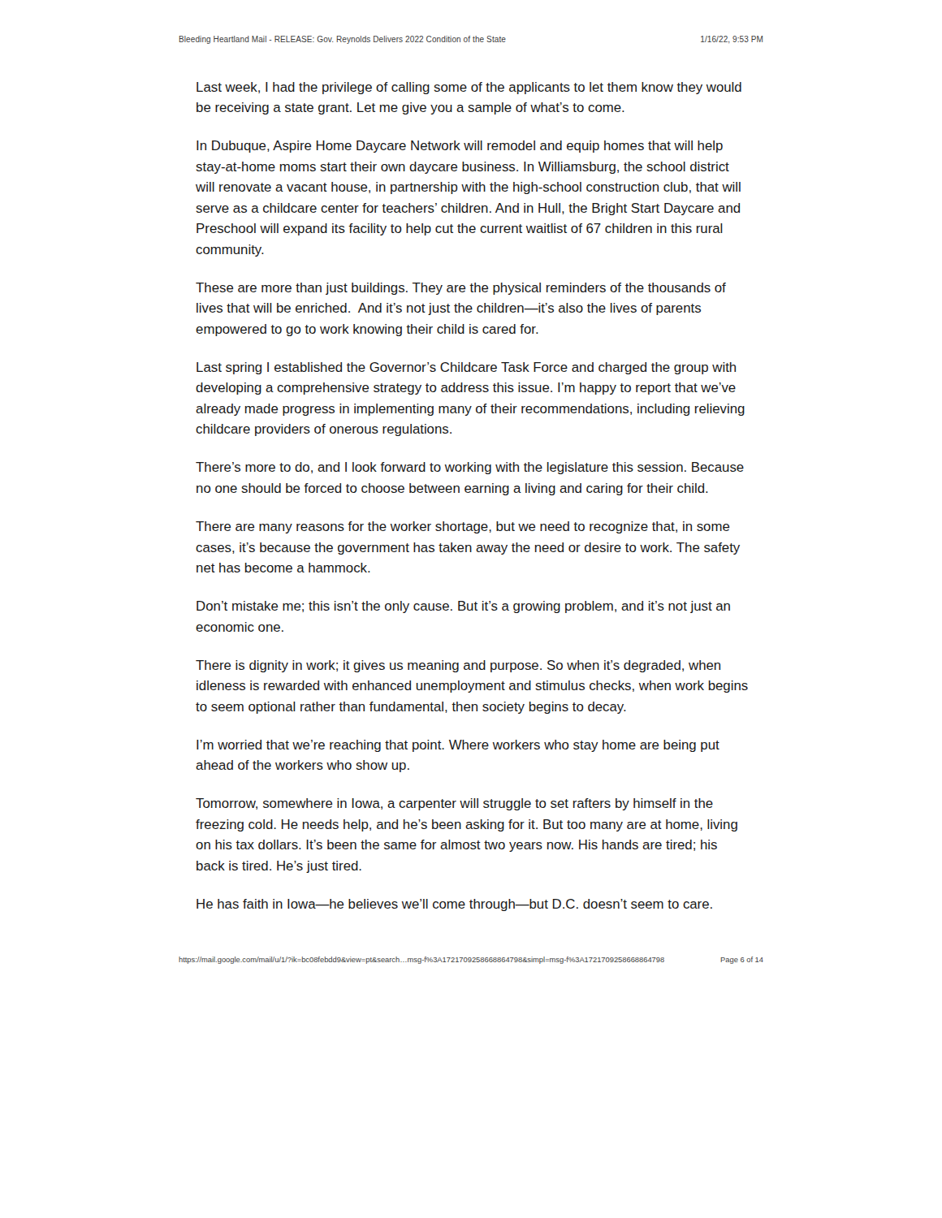Bleeding Heartland Mail - RELEASE: Gov. Reynolds Delivers 2022 Condition of the State
1/16/22, 9:53 PM
Last week, I had the privilege of calling some of the applicants to let them know they would be receiving a state grant. Let me give you a sample of what’s to come.
In Dubuque, Aspire Home Daycare Network will remodel and equip homes that will help stay-at-home moms start their own daycare business. In Williamsburg, the school district will renovate a vacant house, in partnership with the high-school construction club, that will serve as a childcare center for teachers’ children. And in Hull, the Bright Start Daycare and Preschool will expand its facility to help cut the current waitlist of 67 children in this rural community.
These are more than just buildings. They are the physical reminders of the thousands of lives that will be enriched. And it’s not just the children—it’s also the lives of parents empowered to go to work knowing their child is cared for.
Last spring I established the Governor’s Childcare Task Force and charged the group with developing a comprehensive strategy to address this issue. I’m happy to report that we’ve already made progress in implementing many of their recommendations, including relieving childcare providers of onerous regulations.
There’s more to do, and I look forward to working with the legislature this session. Because no one should be forced to choose between earning a living and caring for their child.
There are many reasons for the worker shortage, but we need to recognize that, in some cases, it’s because the government has taken away the need or desire to work. The safety net has become a hammock.
Don’t mistake me; this isn’t the only cause. But it’s a growing problem, and it’s not just an economic one.
There is dignity in work; it gives us meaning and purpose. So when it’s degraded, when idleness is rewarded with enhanced unemployment and stimulus checks, when work begins to seem optional rather than fundamental, then society begins to decay.
I’m worried that we’re reaching that point. Where workers who stay home are being put ahead of the workers who show up.
Tomorrow, somewhere in Iowa, a carpenter will struggle to set rafters by himself in the freezing cold. He needs help, and he’s been asking for it. But too many are at home, living on his tax dollars. It’s been the same for almost two years now. His hands are tired; his back is tired. He’s just tired.
He has faith in Iowa—he believes we’ll come through—but D.C. doesn’t seem to care.
https://mail.google.com/mail/u/1/?ik=bc08febdd9&view=pt&search…msg-f%3A1721709258668864798&simpl=msg-f%3A1721709258668864798
Page 6 of 14